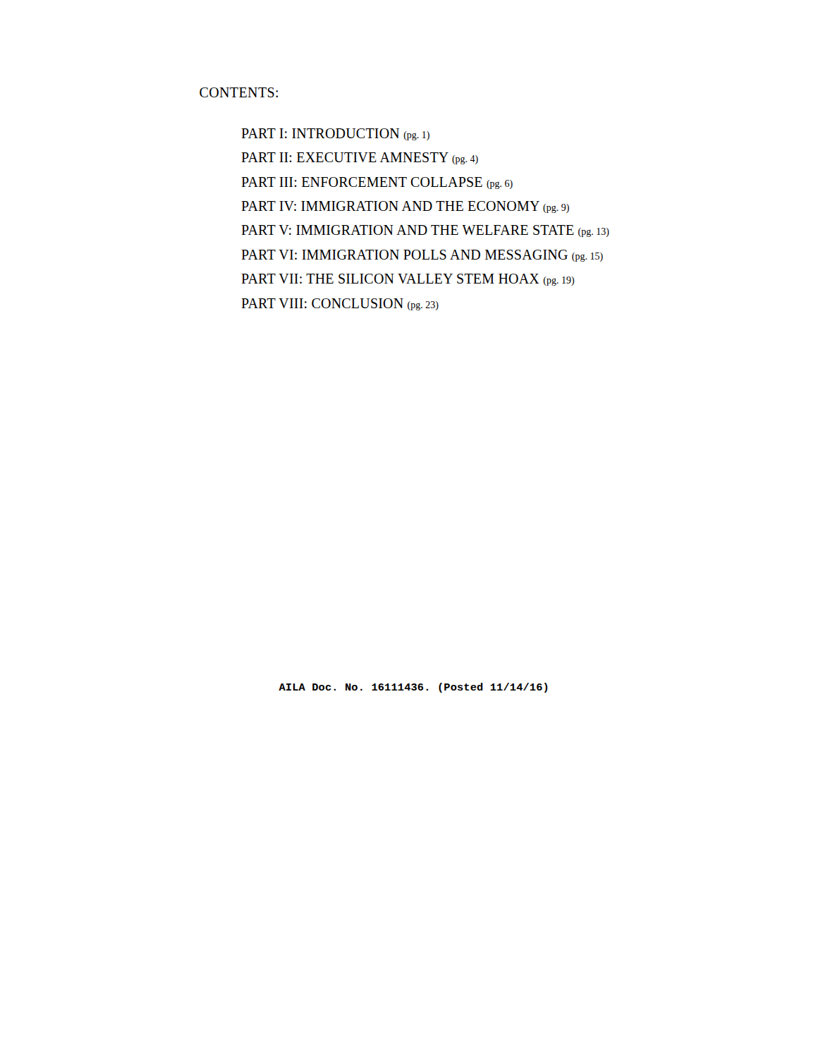CONTENTS:
PART I: INTRODUCTION (pg. 1)
PART II: EXECUTIVE AMNESTY (pg. 4)
PART III: ENFORCEMENT COLLAPSE (pg. 6)
PART IV: IMMIGRATION AND THE ECONOMY (pg. 9)
PART V: IMMIGRATION AND THE WELFARE STATE (pg. 13)
PART VI: IMMIGRATION POLLS AND MESSAGING (pg. 15)
PART VII: THE SILICON VALLEY STEM HOAX (pg. 19)
PART VIII: CONCLUSION (pg. 23)
AILA Doc. No. 16111436. (Posted 11/14/16)